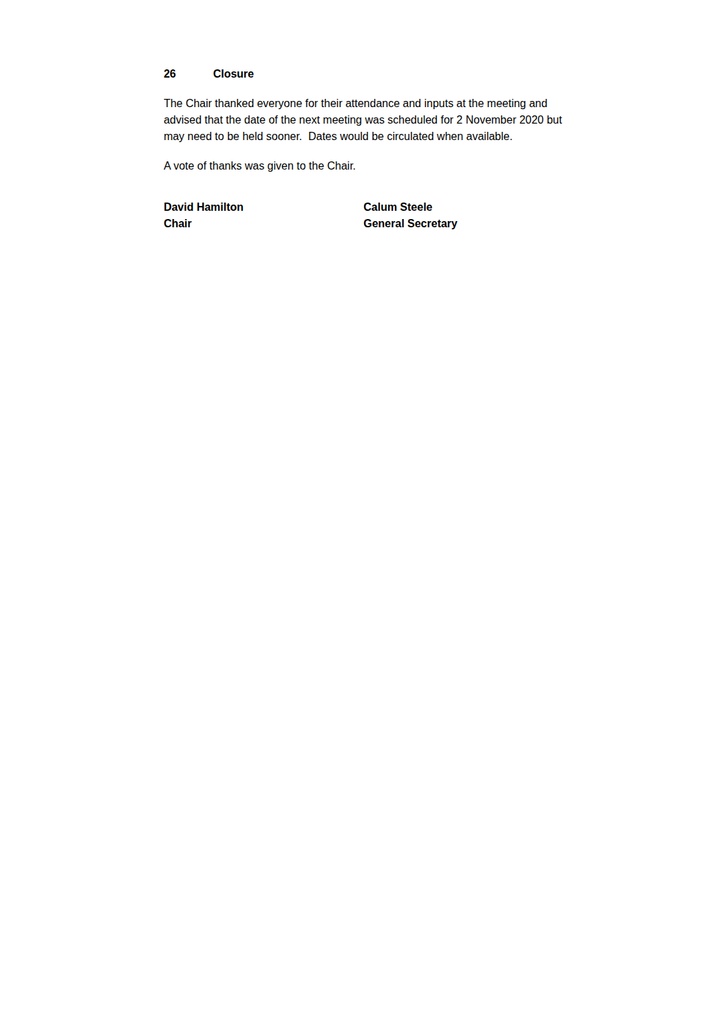26 Closure
The Chair thanked everyone for their attendance and inputs at the meeting and advised that the date of the next meeting was scheduled for 2 November 2020 but may need to be held sooner. Dates would be circulated when available.
A vote of thanks was given to the Chair.
David Hamilton
Chair
Calum Steele
General Secretary